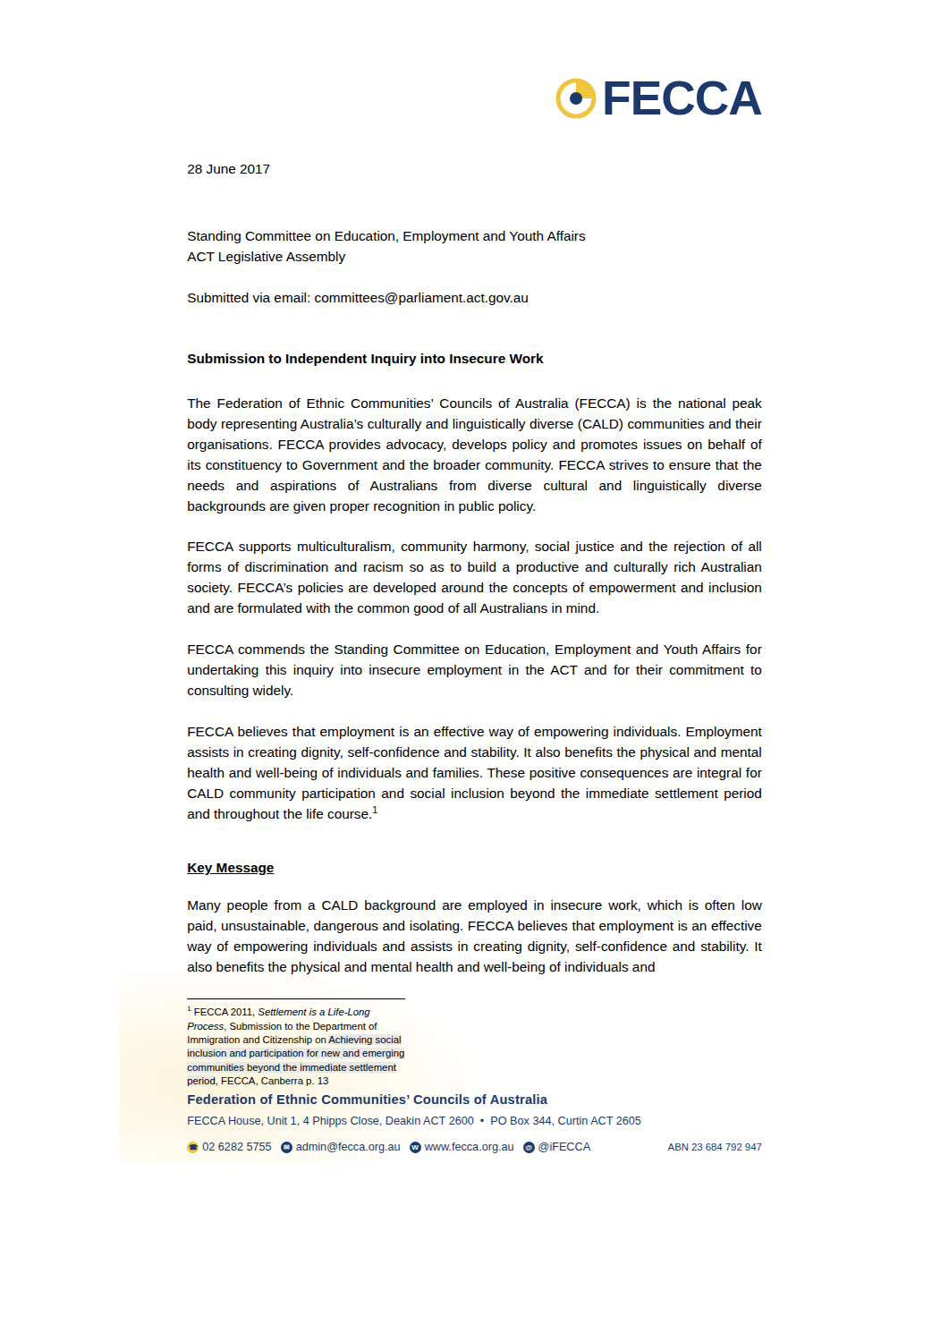FECCA
28 June 2017
Standing Committee on Education, Employment and Youth Affairs
ACT Legislative Assembly
Submitted via email: committees@parliament.act.gov.au
Submission to Independent Inquiry into Insecure Work
The Federation of Ethnic Communities’ Councils of Australia (FECCA) is the national peak body representing Australia’s culturally and linguistically diverse (CALD) communities and their organisations. FECCA provides advocacy, develops policy and promotes issues on behalf of its constituency to Government and the broader community. FECCA strives to ensure that the needs and aspirations of Australians from diverse cultural and linguistically diverse backgrounds are given proper recognition in public policy.
FECCA supports multiculturalism, community harmony, social justice and the rejection of all forms of discrimination and racism so as to build a productive and culturally rich Australian society. FECCA’s policies are developed around the concepts of empowerment and inclusion and are formulated with the common good of all Australians in mind.
FECCA commends the Standing Committee on Education, Employment and Youth Affairs for undertaking this inquiry into insecure employment in the ACT and for their commitment to consulting widely.
FECCA believes that employment is an effective way of empowering individuals. Employment assists in creating dignity, self-confidence and stability. It also benefits the physical and mental health and well-being of individuals and families. These positive consequences are integral for CALD community participation and social inclusion beyond the immediate settlement period and throughout the life course.1
Key Message
Many people from a CALD background are employed in insecure work, which is often low paid, unsustainable, dangerous and isolating. FECCA believes that employment is an effective way of empowering individuals and assists in creating dignity, self-confidence and stability. It also benefits the physical and mental health and well-being of individuals and
1 FECCA 2011, Settlement is a Life-Long Process, Submission to the Department of Immigration and Citizenship on Achieving social inclusion and participation for new and emerging communities beyond the immediate settlement period, FECCA, Canberra p. 13
Federation of Ethnic Communities’ Councils of Australia
FECCA House, Unit 1, 4 Phipps Close, Deakin ACT 2600 • PO Box 344, Curtin ACT 2605
☎ 02 6282 5755 ✉ admin@fecca.org.au W www.fecca.org.au @ @iFECCA ABN 23 684 792 947